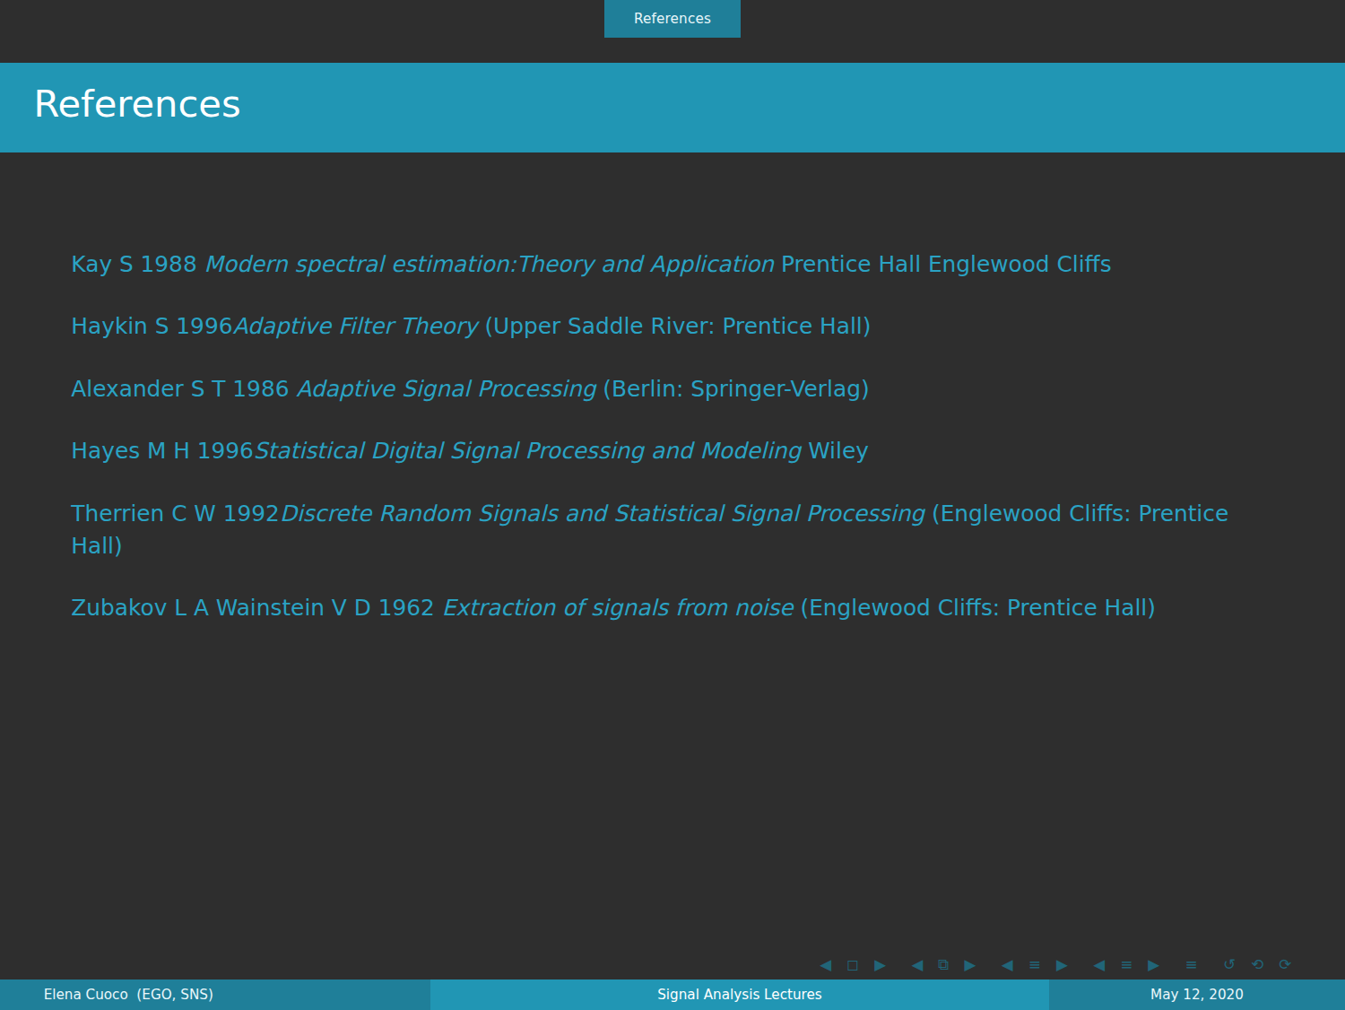References
References
Kay S 1988 Modern spectral estimation:Theory and Application Prentice Hall Englewood Cliffs
Haykin S 1996Adaptive Filter Theory (Upper Saddle River: Prentice Hall)
Alexander S T 1986 Adaptive Signal Processing (Berlin: Springer-Verlag)
Hayes M H 1996Statistical Digital Signal Processing and Modeling Wiley
Therrien C W 1992Discrete Random Signals and Statistical Signal Processing (Englewood Cliffs: Prentice Hall)
Zubakov L A Wainstein V D 1962 Extraction of signals from noise (Englewood Cliffs: Prentice Hall)
◀ ◻ ▶ ◀ ⧉ ▶ ◀ ≡ ▶ ◀ ≡ ▶ ≡ ↺ ⟲ ⟳
Elena Cuoco (EGO, SNS)
Signal Analysis Lectures
May 12, 2020